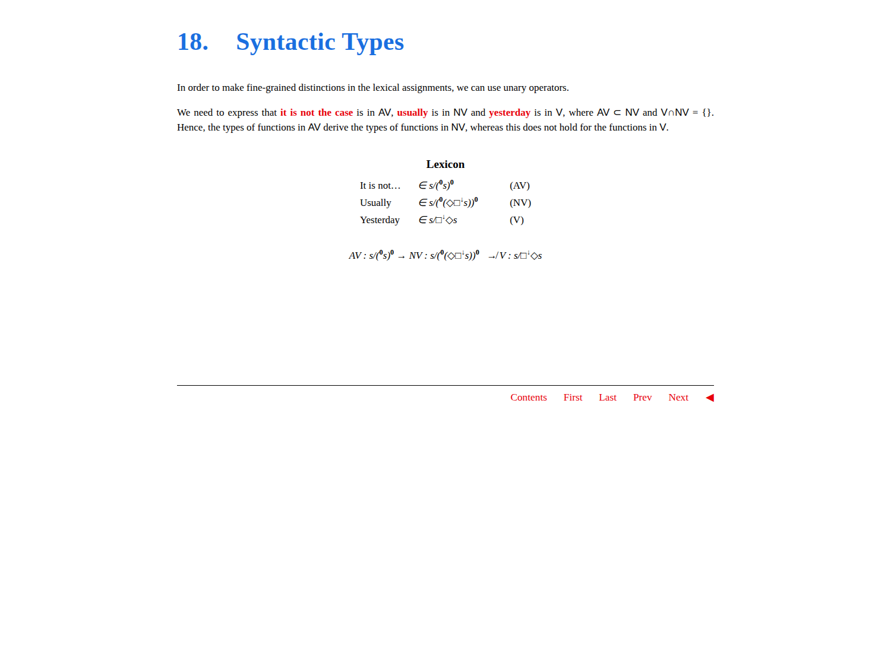18. Syntactic Types
In order to make fine-grained distinctions in the lexical assignments, we can use unary operators.
We need to express that it is not the case is in AV, usually is in NV and yesterday is in V, where AV ⊂ NV and V∩NV = {}. Hence, the types of functions in AV derive the types of functions in NV, whereas this does not hold for the functions in V.
Lexicon
| It is not… | ∈ s/( 0 s) 0 | (AV) |
| Usually | ∈ s/( 0 ( ◇□ ↓ s)) 0 | (NV) |
| Yesterday | ∈ s/□ ↓ ◇ s | (V) |
AV : s/(0s)0 → NV : s/(0(◇□↓s))0 ↛ V : s/□↓◇s
Contents First Last Prev Next ◀